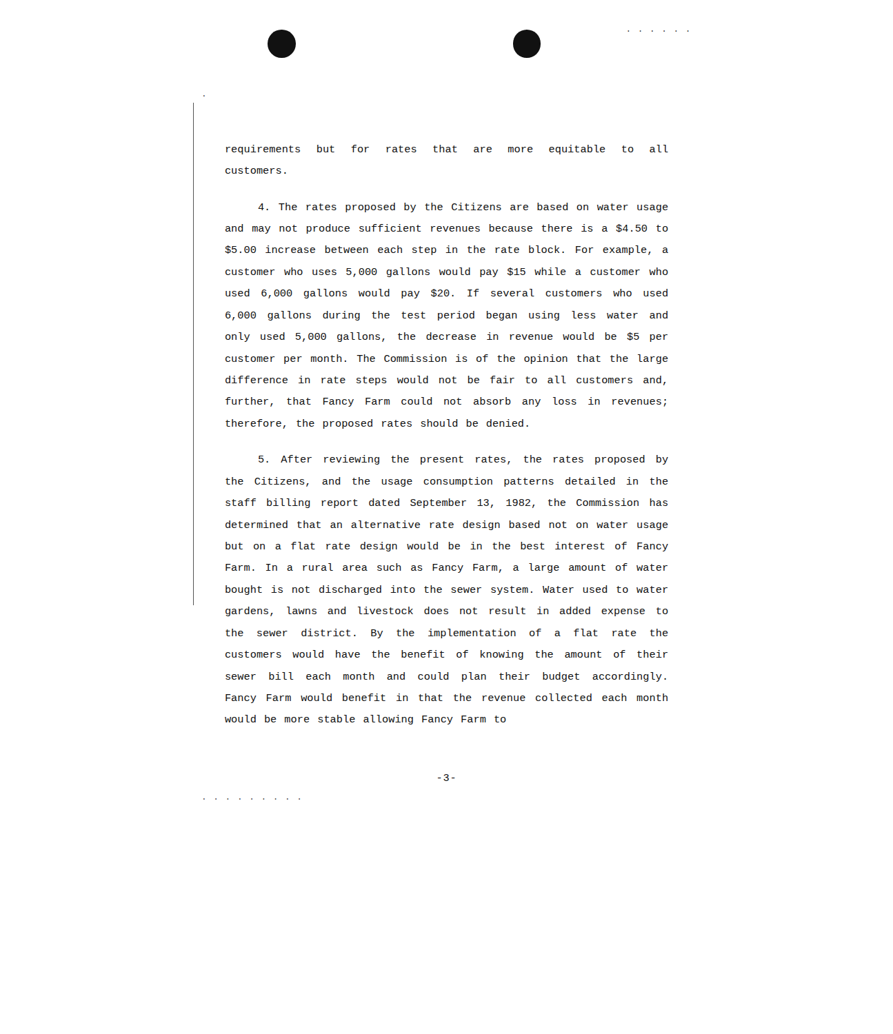. . . . . .
.
requirements but for rates that are more equitable to all customers.
4. The rates proposed by the Citizens are based on water usage and may not produce sufficient revenues because there is a $4.50 to $5.00 increase between each step in the rate block. For example, a customer who uses 5,000 gallons would pay $15 while a customer who used 6,000 gallons would pay $20. If several customers who used 6,000 gallons during the test period began using less water and only used 5,000 gallons, the decrease in revenue would be $5 per customer per month. The Commission is of the opinion that the large difference in rate steps would not be fair to all customers and, further, that Fancy Farm could not absorb any loss in revenues; therefore, the proposed rates should be denied.
5. After reviewing the present rates, the rates proposed by the Citizens, and the usage consumption patterns detailed in the staff billing report dated September 13, 1982, the Commission has determined that an alternative rate design based not on water usage but on a flat rate design would be in the best interest of Fancy Farm. In a rural area such as Fancy Farm, a large amount of water bought is not discharged into the sewer system. Water used to water gardens, lawns and livestock does not result in added expense to the sewer district. By the implementation of a flat rate the customers would have the benefit of knowing the amount of their sewer bill each month and could plan their budget accordingly. Fancy Farm would benefit in that the revenue collected each month would be more stable allowing Fancy Farm to
-3-
. . . . . . . . .